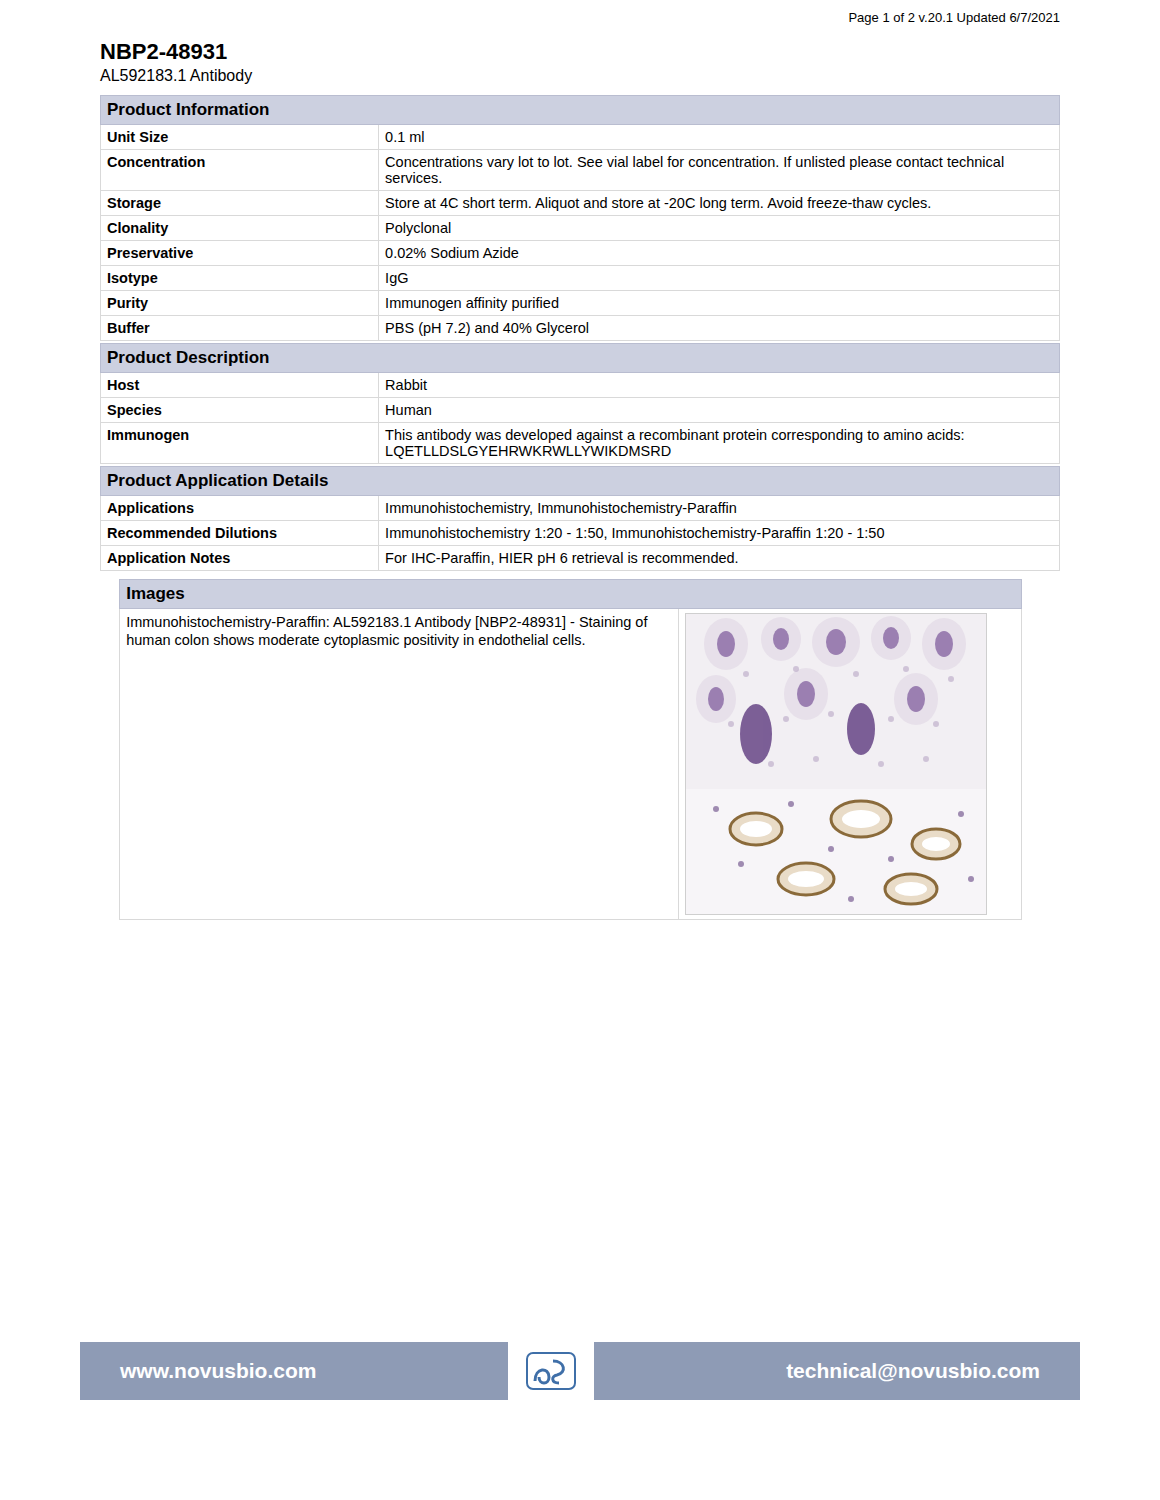Page 1 of 2 v.20.1 Updated 6/7/2021
NBP2-48931
AL592183.1 Antibody
| Product Information |
| Unit Size | 0.1 ml |
| Concentration | Concentrations vary lot to lot. See vial label for concentration. If unlisted please contact technical services. |
| Storage | Store at 4C short term. Aliquot and store at -20C long term. Avoid freeze-thaw cycles. |
| Clonality | Polyclonal |
| Preservative | 0.02% Sodium Azide |
| Isotype | IgG |
| Purity | Immunogen affinity purified |
| Buffer | PBS (pH 7.2) and 40% Glycerol |
| Product Description |
| Host | Rabbit |
| Species | Human |
| Immunogen | This antibody was developed against a recombinant protein corresponding to amino acids: LQETLLDSLGYEHRWKRWLLYWIKDMSRD |
| Product Application Details |
| Applications | Immunohistochemistry, Immunohistochemistry-Paraffin |
| Recommended Dilutions | Immunohistochemistry 1:20 - 1:50, Immunohistochemistry-Paraffin 1:20 - 1:50 |
| Application Notes | For IHC-Paraffin, HIER pH 6 retrieval is recommended. |
| Images |
| Immunohistochemistry-Paraffin: AL592183.1 Antibody [NBP2-48931] - Staining of human colon shows moderate cytoplasmic positivity in endothelial cells. | |
www.novusbio.com
technical@novusbio.com